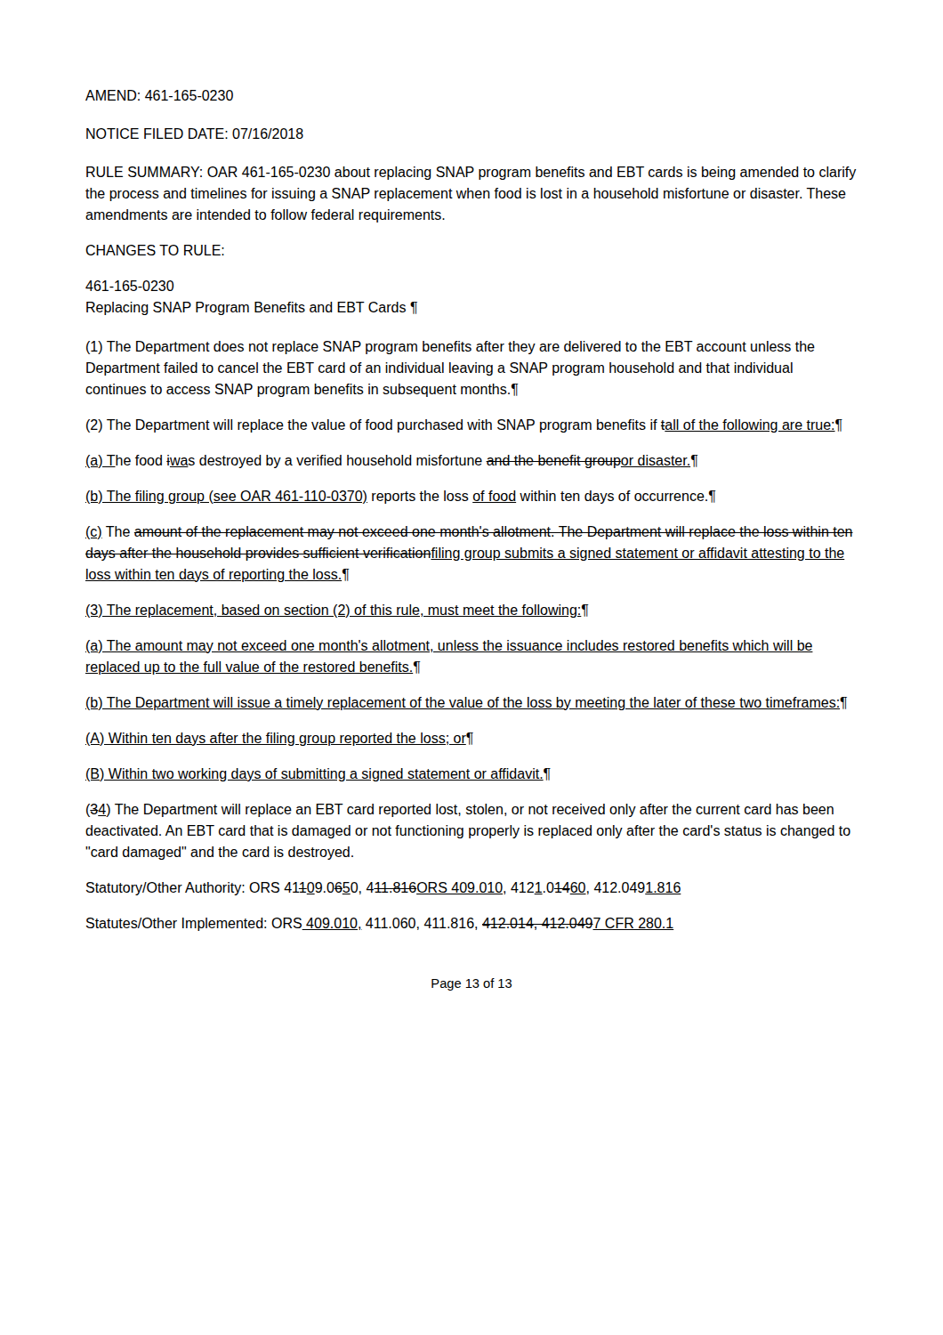AMEND: 461-165-0230
NOTICE FILED DATE: 07/16/2018
RULE SUMMARY: OAR 461-165-0230 about replacing SNAP program benefits and EBT cards is being amended to clarify the process and timelines for issuing a SNAP replacement when food is lost in a household misfortune or disaster. These amendments are intended to follow federal requirements.
CHANGES TO RULE:
461-165-0230
Replacing SNAP Program Benefits and EBT Cards ¶
(1) The Department does not replace SNAP program benefits after they are delivered to the EBT account unless the Department failed to cancel the EBT card of an individual leaving a SNAP program household and that individual continues to access SNAP program benefits in subsequent months.¶
(2) The Department will replace the value of food purchased with SNAP program benefits if tall of the following are true:¶
(a) The food iwas destroyed by a verified household misfortune and the benefit groupor disaster.¶
(b) The filing group (see OAR 461-110-0370) reports the loss of food within ten days of occurrence.¶
(c) The amount of the replacement may not exceed one month's allotment. The Department will replace the loss within ten days after the household provides sufficient verificationfiling group submits a signed statement or affidavit attesting to the loss within ten days of reporting the loss.¶
(3) The replacement, based on section (2) of this rule, must meet the following:¶
(a) The amount may not exceed one month's allotment, unless the issuance includes restored benefits which will be replaced up to the full value of the restored benefits.¶
(b) The Department will issue a timely replacement of the value of the loss by meeting the later of these two timeframes:¶
(A) Within ten days after the filing group reported the loss; or¶
(B) Within two working days of submitting a signed statement or affidavit.¶
(34) The Department will replace an EBT card reported lost, stolen, or not received only after the current card has been deactivated. An EBT card that is damaged or not functioning properly is replaced only after the card's status is changed to "card damaged" and the card is destroyed.
Statutory/Other Authority: ORS 41109.0650, 411.816ORS 409.010, 4121.01460, 412.0491.816
Statutes/Other Implemented: ORS 409.010, 411.060, 411.816, 412.014, 412.0497 CFR 280.1
Page 13 of 13